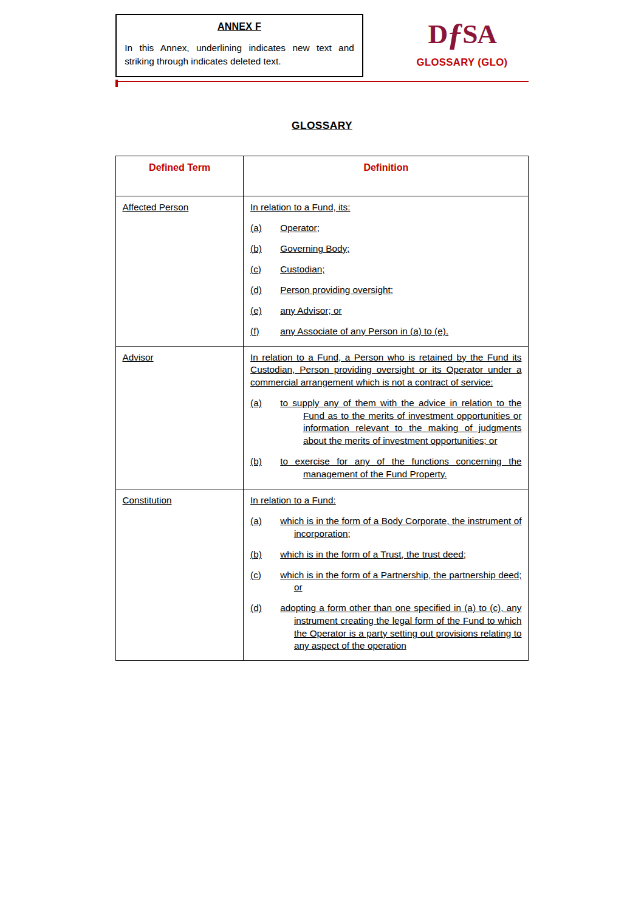ANNEX F
In this Annex, underlining indicates new text and striking through indicates deleted text.
Dƒ SA
GLOSSARY (GLO)
GLOSSARY
| Defined Term | Definition |
| --- | --- |
| Affected Person | In relation to a Fund, its: (a) Operator; (b) Governing Body; (c) Custodian; (d) Person providing oversight; (e) any Advisor; or (f) any Associate of any Person in (a) to (e). |
| Advisor | In relation to a Fund, a Person who is retained by the Fund its Custodian, Person providing oversight or its Operator under a commercial arrangement which is not a contract of service: (a) to supply any of them with the advice in relation to the Fund as to the merits of investment opportunities or information relevant to the making of judgments about the merits of investment opportunities; or (b) to exercise for any of the functions concerning the management of the Fund Property. |
| Constitution | In relation to a Fund: (a) which is in the form of a Body Corporate, the instrument of incorporation; (b) which is in the form of a Trust, the trust deed; (c) which is in the form of a Partnership, the partnership deed; or (d) adopting a form other than one specified in (a) to (c), any instrument creating the legal form of the Fund to which the Operator is a party setting out provisions relating to any aspect of the operation |